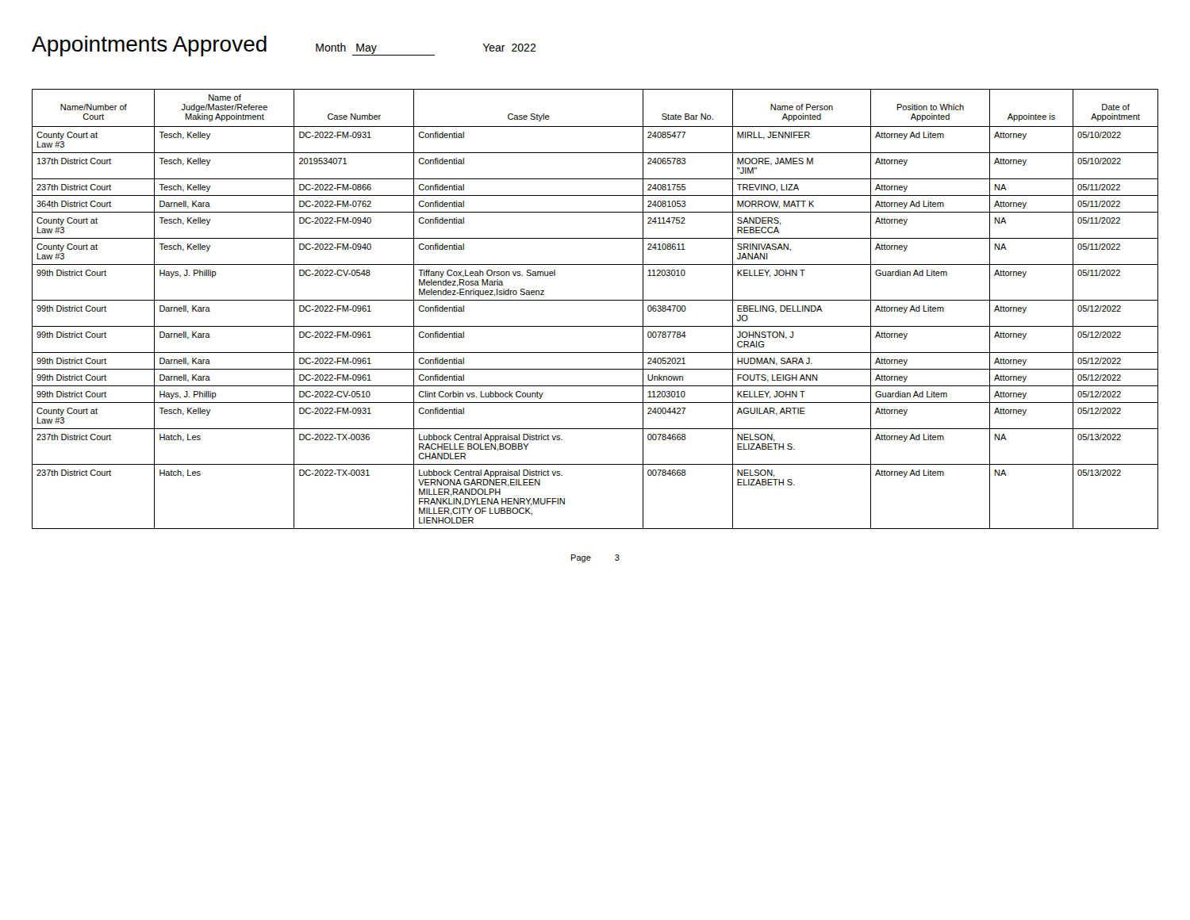Appointments Approved
Month May
Year 2022
| Name/Number of Court | Name of Judge/Master/Referee Making Appointment | Case Number | Case Style | State Bar No. | Name of Person Appointed | Position to Which Appointed | Appointee is | Date of Appointment |
| --- | --- | --- | --- | --- | --- | --- | --- | --- |
| County Court at Law #3 | Tesch, Kelley | DC-2022-FM-0931 | Confidential | 24085477 | MIRLL, JENNIFER | Attorney Ad Litem | Attorney | 05/10/2022 |
| 137th District Court | Tesch, Kelley | 2019534071 | Confidential | 24065783 | MOORE, JAMES M "JIM" | Attorney | Attorney | 05/10/2022 |
| 237th District Court | Tesch, Kelley | DC-2022-FM-0866 | Confidential | 24081755 | TREVINO, LIZA | Attorney | NA | 05/11/2022 |
| 364th District Court | Darnell, Kara | DC-2022-FM-0762 | Confidential | 24081053 | MORROW, MATT K | Attorney Ad Litem | Attorney | 05/11/2022 |
| County Court at Law #3 | Tesch, Kelley | DC-2022-FM-0940 | Confidential | 24114752 | SANDERS, REBECCA | Attorney | NA | 05/11/2022 |
| County Court at Law #3 | Tesch, Kelley | DC-2022-FM-0940 | Confidential | 24108611 | SRINIVASAN, JANANI | Attorney | NA | 05/11/2022 |
| 99th District Court | Hays, J. Phillip | DC-2022-CV-0548 | Tiffany Cox,Leah Orson vs. Samuel Melendez,Rosa Maria Melendez-Enriquez,Isidro Saenz | 11203010 | KELLEY, JOHN T | Guardian Ad Litem | Attorney | 05/11/2022 |
| 99th District Court | Darnell, Kara | DC-2022-FM-0961 | Confidential | 06384700 | EBELING, DELLINDA JO | Attorney Ad Litem | Attorney | 05/12/2022 |
| 99th District Court | Darnell, Kara | DC-2022-FM-0961 | Confidential | 00787784 | JOHNSTON, J CRAIG | Attorney | Attorney | 05/12/2022 |
| 99th District Court | Darnell, Kara | DC-2022-FM-0961 | Confidential | 24052021 | HUDMAN, SARA J. | Attorney | Attorney | 05/12/2022 |
| 99th District Court | Darnell, Kara | DC-2022-FM-0961 | Confidential | Unknown | FOUTS, LEIGH ANN | Attorney | Attorney | 05/12/2022 |
| 99th District Court | Hays, J. Phillip | DC-2022-CV-0510 | Clint Corbin vs. Lubbock County | 11203010 | KELLEY, JOHN T | Guardian Ad Litem | Attorney | 05/12/2022 |
| County Court at Law #3 | Tesch, Kelley | DC-2022-FM-0931 | Confidential | 24004427 | AGUILAR, ARTIE | Attorney | Attorney | 05/12/2022 |
| 237th District Court | Hatch, Les | DC-2022-TX-0036 | Lubbock Central Appraisal District vs. RACHELLE BOLEN,BOBBY CHANDLER | 00784668 | NELSON, ELIZABETH S. | Attorney Ad Litem | NA | 05/13/2022 |
| 237th District Court | Hatch, Les | DC-2022-TX-0031 | Lubbock Central Appraisal District vs. VERNONA GARDNER,EILEEN MILLER,RANDOLPH FRANKLIN,DYLENA HENRY,MUFFIN MILLER,CITY OF LUBBOCK, LIENHOLDER | 00784668 | NELSON, ELIZABETH S. | Attorney Ad Litem | NA | 05/13/2022 |
Page3